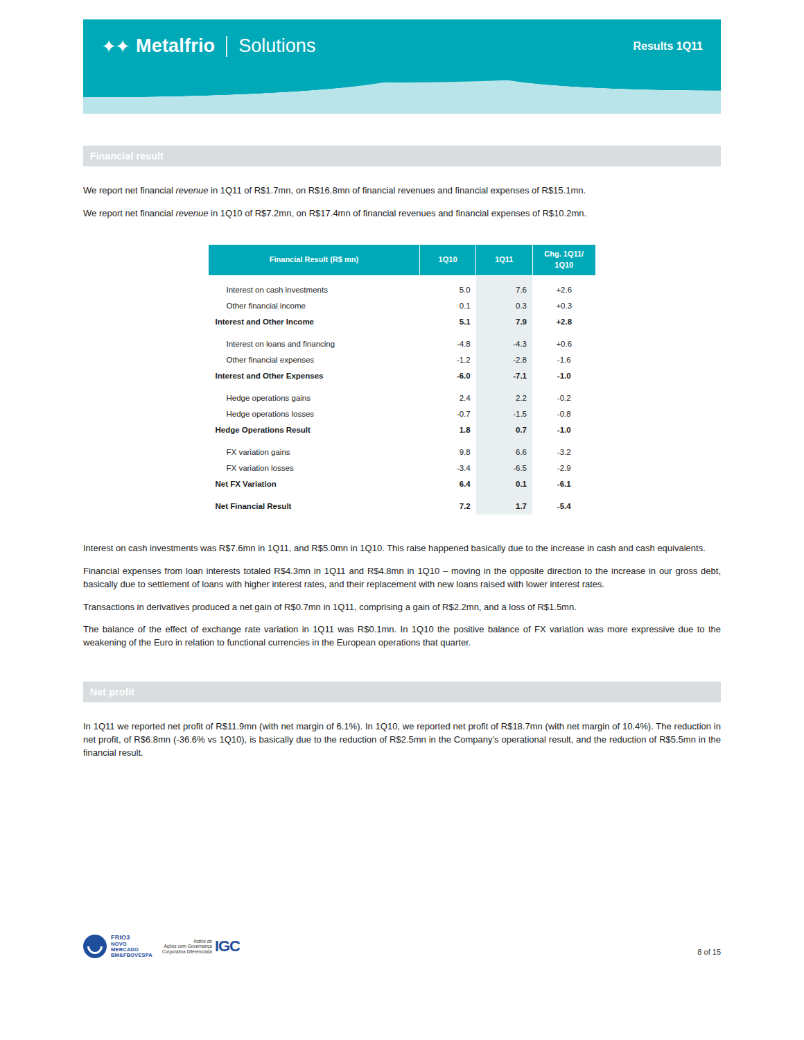✦✦ Metalfrio Solutions
Results 1Q11
Financial result
We report net financial revenue in 1Q11 of R$1.7mn, on R$16.8mn of financial revenues and financial expenses of R$15.1mn.
We report net financial revenue in 1Q10 of R$7.2mn, on R$17.4mn of financial revenues and financial expenses of R$10.2mn.
| Financial Result (R$ mn) | 1Q10 | 1Q11 | Chg. 1Q11/ 1Q10 |
| --- | --- | --- | --- |
| Interest on cash investments | 5.0 | 7.6 | +2.6 |
| Other financial income | 0.1 | 0.3 | +0.3 |
| Interest and Other Income | 5.1 | 7.9 | +2.8 |
| Interest on loans and financing | -4.8 | -4.3 | +0.6 |
| Other financial expenses | -1.2 | -2.8 | -1.6 |
| Interest and Other Expenses | -6.0 | -7.1 | -1.0 |
| Hedge operations gains | 2.4 | 2.2 | -0.2 |
| Hedge operations losses | -0.7 | -1.5 | -0.8 |
| Hedge Operations Result | 1.8 | 0.7 | -1.0 |
| FX variation gains | 9.8 | 6.6 | -3.2 |
| FX variation losses | -3.4 | -6.5 | -2.9 |
| Net FX Variation | 6.4 | 0.1 | -6.1 |
| Net Financial Result | 7.2 | 1.7 | -5.4 |
Interest on cash investments was R$7.6mn in 1Q11, and R$5.0mn in 1Q10. This raise happened basically due to the increase in cash and cash equivalents.
Financial expenses from loan interests totaled R$4.3mn in 1Q11 and R$4.8mn in 1Q10 – moving in the opposite direction to the increase in our gross debt, basically due to settlement of loans with higher interest rates, and their replacement with new loans raised with lower interest rates.
Transactions in derivatives produced a net gain of R$0.7mn in 1Q11, comprising a gain of R$2.2mn, and a loss of R$1.5mn.
The balance of the effect of exchange rate variation in 1Q11 was R$0.1mn. In 1Q10 the positive balance of FX variation was more expressive due to the weakening of the Euro in relation to functional currencies in the European operations that quarter.
Net profit
In 1Q11 we reported net profit of R$11.9mn (with net margin of 6.1%). In 1Q10, we reported net profit of R$18.7mn (with net margin of 10.4%). The reduction in net profit, of R$6.8mn (-36.6% vs 1Q10), is basically due to the reduction of R$2.5mn in the Company’s operational result, and the reduction of R$5.5mn in the financial result.
FRIO3
NOVO
MERCADO
BM&FBOVESPA
Índice de
Ações com Governança
Corporativa Diferenciada
IGC
8 of 15